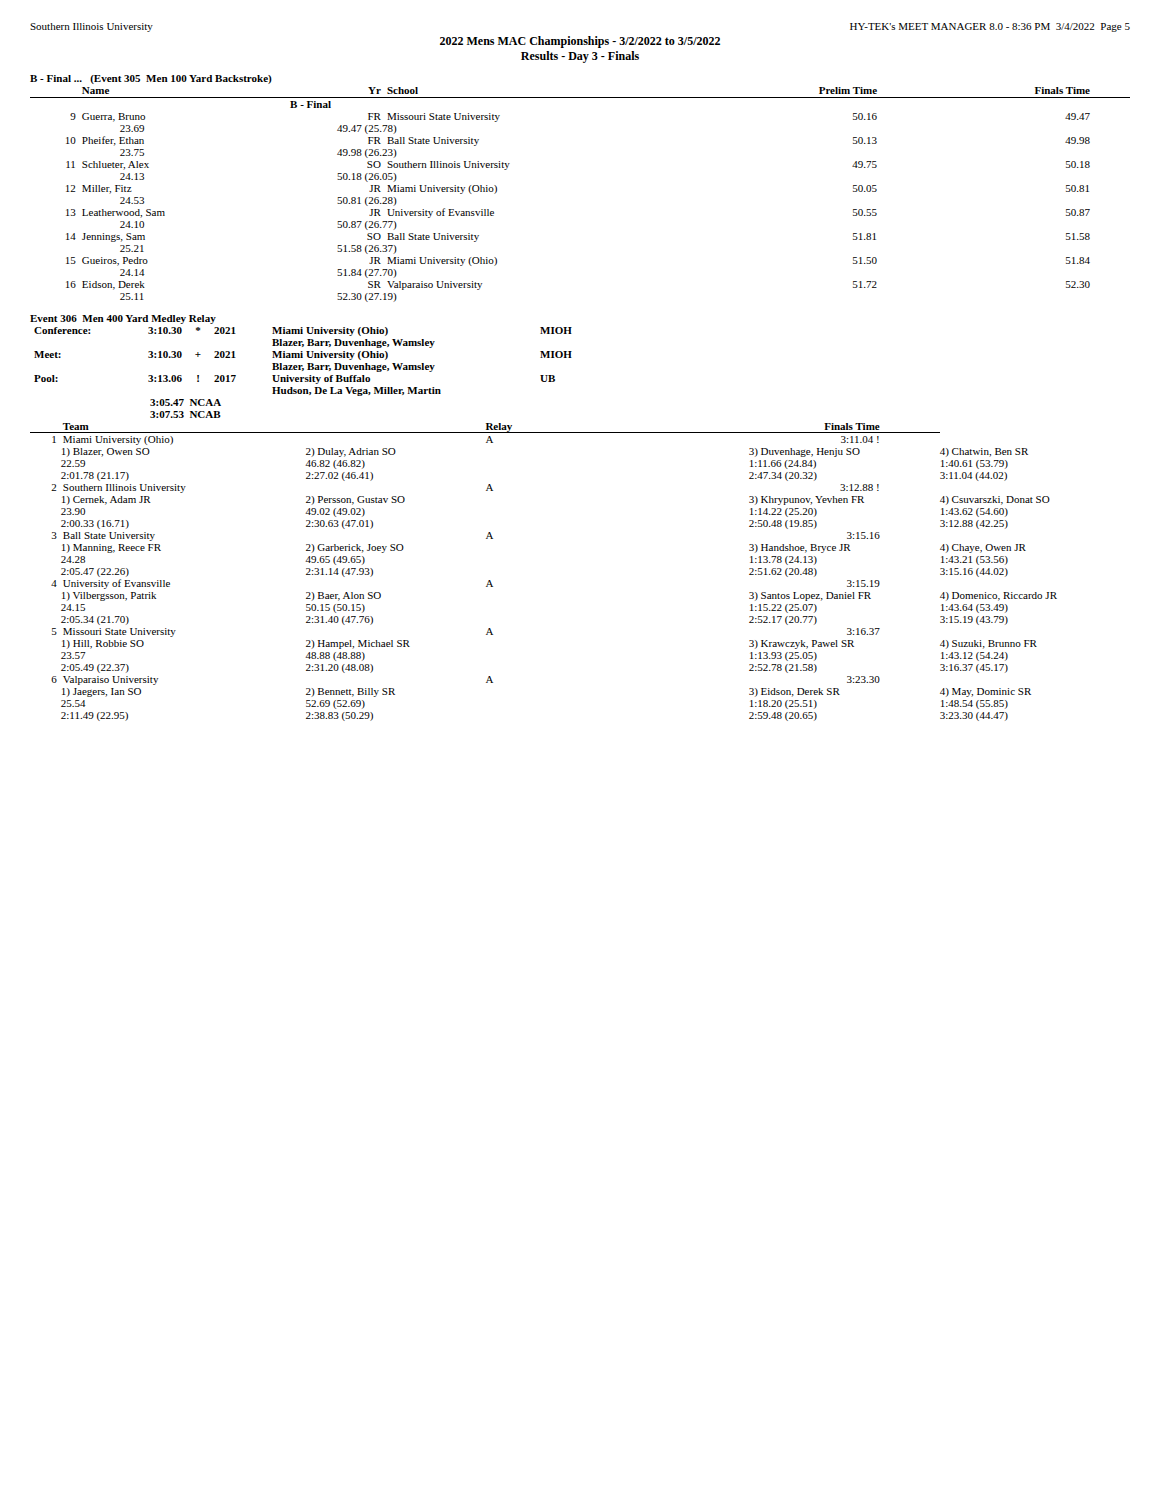Southern Illinois University
HY-TEK's MEET MANAGER 8.0 - 8:36 PM 3/4/2022 Page 5
2022 Mens MAC Championships - 3/2/2022 to 3/5/2022
Results - Day 3 - Finals
B - Final ... (Event 305 Men 100 Yard Backstroke)
| | Name | Yr | School | Prelim Time | Finals Time |
| B - Final | | | | |
| 9 | Guerra, Bruno | FR | Missouri State University | 50.16 | 49.47 |
| | 23.69 | 49.47 (25.78) | | |
| 10 | Pheifer, Ethan | FR | Ball State University | 50.13 | 49.98 |
| | 23.75 | 49.98 (26.23) | | |
| 11 | Schlueter, Alex | SO | Southern Illinois University | 49.75 | 50.18 |
| | 24.13 | 50.18 (26.05) | | |
| 12 | Miller, Fitz | JR | Miami University (Ohio) | 50.05 | 50.81 |
| | 24.53 | 50.81 (26.28) | | |
| 13 | Leatherwood, Sam | JR | University of Evansville | 50.55 | 50.87 |
| | 24.10 | 50.87 (26.77) | | |
| 14 | Jennings, Sam | SO | Ball State University | 51.81 | 51.58 |
| | 25.21 | 51.58 (26.37) | | |
| 15 | Gueiros, Pedro | JR | Miami University (Ohio) | 51.50 | 51.84 |
| | 24.14 | 51.84 (27.70) | | |
| 16 | Eidson, Derek | SR | Valparaiso University | 51.72 | 52.30 |
| | 25.11 | 52.30 (27.19) | | |
Event 306 Men 400 Yard Medley Relay
| Conference: | 3:10.30 | * | 2021 | Miami University (Ohio) | MIOH |
| | | | | Blazer, Barr, Duvenhage, Wamsley | |
| Meet: | 3:10.30 | + | 2021 | Miami University (Ohio) | MIOH |
| | | | | Blazer, Barr, Duvenhage, Wamsley | |
| Pool: | 3:13.06 | ! | 2017 | University of Buffalo | UB |
| | | | | Hudson, De La Vega, Miller, Martin | |
| 3:05.47 NCAA |
| 3:07.53 NCAB |
| | Team | Relay | Finals Time |
| 1 | Miami University (Ohio) | A | 3:11.04 ! |
| | 1) Blazer, Owen SO | 2) Dulay, Adrian SO | 3) Duvenhage, Henju SO | 4) Chatwin, Ben SR |
| | 22.59 | 46.82 (46.82) | 1:11.66 (24.84) | 1:40.61 (53.79) |
| | 2:01.78 (21.17) | 2:27.02 (46.41) | 2:47.34 (20.32) | 3:11.04 (44.02) |
| 2 | Southern Illinois University | A | 3:12.88 ! |
| | 1) Cernek, Adam JR | 2) Persson, Gustav SO | 3) Khrypunov, Yevhen FR | 4) Csuvarszki, Donat SO |
| | 23.90 | 49.02 (49.02) | 1:14.22 (25.20) | 1:43.62 (54.60) |
| | 2:00.33 (16.71) | 2:30.63 (47.01) | 2:50.48 (19.85) | 3:12.88 (42.25) |
| 3 | Ball State University | A | 3:15.16 |
| | 1) Manning, Reece FR | 2) Garberick, Joey SO | 3) Handshoe, Bryce JR | 4) Chaye, Owen JR |
| | 24.28 | 49.65 (49.65) | 1:13.78 (24.13) | 1:43.21 (53.56) |
| | 2:05.47 (22.26) | 2:31.14 (47.93) | 2:51.62 (20.48) | 3:15.16 (44.02) |
| 4 | University of Evansville | A | 3:15.19 |
| | 1) Vilbergsson, Patrik | 2) Baer, Alon SO | 3) Santos Lopez, Daniel FR | 4) Domenico, Riccardo JR |
| | 24.15 | 50.15 (50.15) | 1:15.22 (25.07) | 1:43.64 (53.49) |
| | 2:05.34 (21.70) | 2:31.40 (47.76) | 2:52.17 (20.77) | 3:15.19 (43.79) |
| 5 | Missouri State University | A | 3:16.37 |
| | 1) Hill, Robbie SO | 2) Hampel, Michael SR | 3) Krawczyk, Pawel SR | 4) Suzuki, Brunno FR |
| | 23.57 | 48.88 (48.88) | 1:13.93 (25.05) | 1:43.12 (54.24) |
| | 2:05.49 (22.37) | 2:31.20 (48.08) | 2:52.78 (21.58) | 3:16.37 (45.17) |
| 6 | Valparaiso University | A | 3:23.30 |
| | 1) Jaegers, Ian SO | 2) Bennett, Billy SR | 3) Eidson, Derek SR | 4) May, Dominic SR |
| | 25.54 | 52.69 (52.69) | 1:18.20 (25.51) | 1:48.54 (55.85) |
| | 2:11.49 (22.95) | 2:38.83 (50.29) | 2:59.48 (20.65) | 3:23.30 (44.47) |